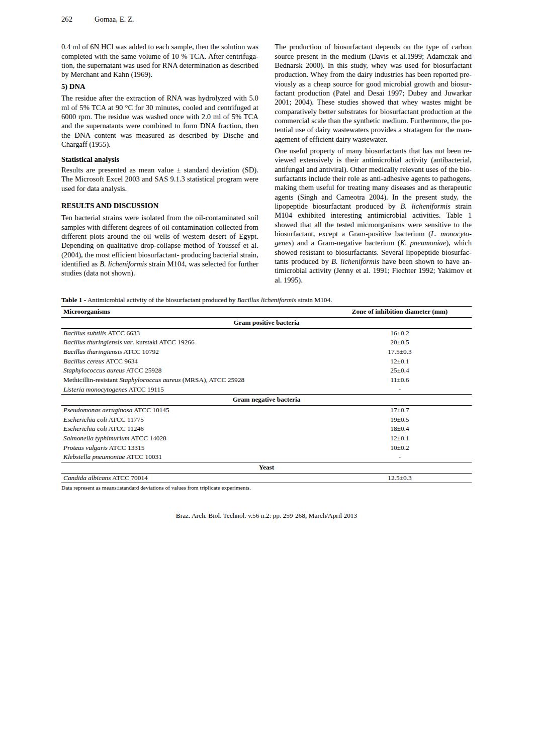262 Gomaa, E. Z.
0.4 ml of 6N HCl was added to each sample, then the solution was completed with the same volume of 10 % TCA. After centrifugation, the supernatant was used for RNA determination as described by Merchant and Kahn (1969).
5) DNA
The residue after the extraction of RNA was hydrolyzed with 5.0 ml of 5% TCA at 90 °C for 30 minutes, cooled and centrifuged at 6000 rpm. The residue was washed once with 2.0 ml of 5% TCA and the supernatants were combined to form DNA fraction, then the DNA content was measured as described by Dische and Chargaff (1955).
Statistical analysis
Results are presented as mean value ± standard deviation (SD). The Microsoft Excel 2003 and SAS 9.1.3 statistical program were used for data analysis.
RESULTS AND DISCUSSION
Ten bacterial strains were isolated from the oil-contaminated soil samples with different degrees of oil contamination collected from different plots around the oil wells of western desert of Egypt. Depending on qualitative drop-collapse method of Youssef et al. (2004), the most efficient biosurfactant- producing bacterial strain, identified as B. licheniformis strain M104, was selected for further studies (data not shown).
The production of biosurfactant depends on the type of carbon source present in the medium (Davis et al.1999; Adamczak and Bednarsk 2000). In this study, whey was used for biosurfactant production. Whey from the dairy industries has been reported previously as a cheap source for good microbial growth and biosurfactant production (Patel and Desai 1997; Dubey and Juwarkar 2001; 2004). These studies showed that whey wastes might be comparatively better substrates for biosurfactant production at the commercial scale than the synthetic medium. Furthermore, the potential use of dairy wastewaters provides a stratagem for the management of efficient dairy wastewater.
One useful property of many biosurfactants that has not been reviewed extensively is their antimicrobial activity (antibacterial, antifungal and antiviral). Other medically relevant uses of the biosurfactants include their role as anti-adhesive agents to pathogens, making them useful for treating many diseases and as therapeutic agents (Singh and Cameotra 2004). In the present study, the lipopeptide biosurfactant produced by B. licheniformis strain M104 exhibited interesting antimicrobial activities. Table 1 showed that all the tested microorganisms were sensitive to the biosurfactant, except a Gram-positive bacterium (L. monocytogenes) and a Gram-negative bacterium (K. pneumoniae), which showed resistant to biosurfactants. Several lipopeptide biosurfactants produced by B. licheniformis have been shown to have antimicrobial activity (Jenny et al. 1991; Fiechter 1992; Yakimov et al. 1995).
Table 1 - Antimicrobial activity of the biosurfactant produced by Bacillus licheniformis strain M104.
| Microorganisms | Zone of inhibition diameter (mm) |
| --- | --- |
| Gram positive bacteria |
| Bacillus subtilis ATCC 6633 | 16±0.2 |
| Bacillus thuringiensis var . kurstaki ATCC 19266 | 20±0.5 |
| Bacillus thuringiensis ATCC 10792 | 17.5±0.3 |
| Bacillus cereus ATCC 9634 | 12±0.1 |
| Staphylococcus aureus ATCC 25928 | 25±0.4 |
| Methicillin-resistant Staphylococcus aureus (MRSA), ATCC 25928 | 11±0.6 |
| Listeria monocytogenes ATCC 19115 | - |
| Gram negative bacteria |
| Pseudomonas aeruginosa ATCC 10145 | 17±0.7 |
| Escherichia coli ATCC 11775 | 19±0.5 |
| Escherichia coli ATCC 11246 | 18±0.4 |
| Salmonella typhimurium ATCC 14028 | 12±0.1 |
| Proteus vulgaris ATCC 13315 | 10±0.2 |
| Klebsiella pneumoniae ATCC 10031 | - |
| Yeast |
| Candida albicans ATCC 70014 | 12.5±0.3 |
Data represent as means±standard deviations of values from triplicate experiments.
Braz. Arch. Biol. Technol. v.56 n.2: pp. 259-268, March/April 2013